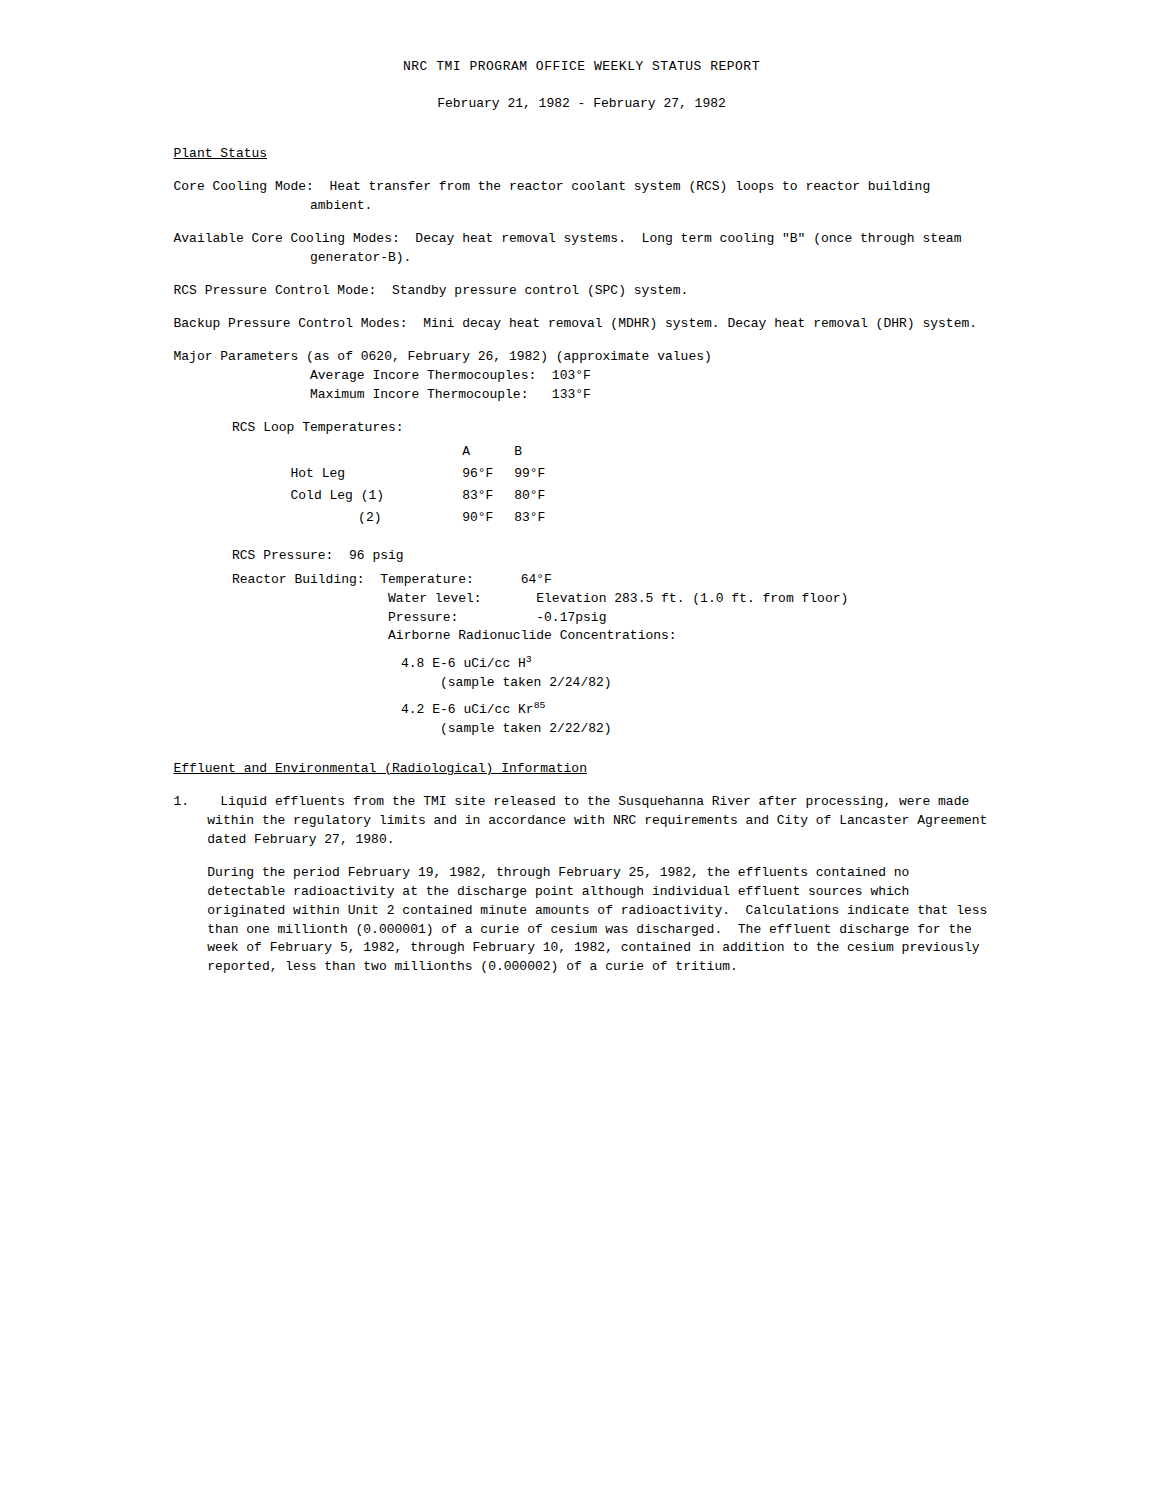NRC TMI PROGRAM OFFICE WEEKLY STATUS REPORT
February 21, 1982 - February 27, 1982
Plant Status
Core Cooling Mode: Heat transfer from the reactor coolant system (RCS) loops to reactor building ambient.
Available Core Cooling Modes: Decay heat removal systems. Long term cooling "B" (once through steam generator-B).
RCS Pressure Control Mode: Standby pressure control (SPC) system.
Backup Pressure Control Modes: Mini decay heat removal (MDHR) system. Decay heat removal (DHR) system.
Major Parameters (as of 0620, February 26, 1982) (approximate values)
Average Incore Thermocouples: 103°F
Maximum Incore Thermocouple: 133°F
RCS Loop Temperatures:
| | A | B |
| --- | --- | --- |
| Hot Leg | 96°F | 99°F |
| Cold Leg (1) | 83°F | 80°F |
| (2) | 90°F | 83°F |
RCS Pressure: 96 psig
Reactor Building: Temperature: 64°F
Water level: Elevation 283.5 ft. (1.0 ft. from floor)
Pressure: -0.17psig
Airborne Radionuclide Concentrations:
4.8 E-6 uCi/cc H3
(sample taken 2/24/82)
4.2 E-6 uCi/cc Kr85
(sample taken 2/22/82)
Effluent and Environmental (Radiological) Information
1. Liquid effluents from the TMI site released to the Susquehanna River after processing, were made within the regulatory limits and in accordance with NRC requirements and City of Lancaster Agreement dated February 27, 1980.
During the period February 19, 1982, through February 25, 1982, the effluents contained no detectable radioactivity at the discharge point although individual effluent sources which originated within Unit 2 contained minute amounts of radioactivity. Calculations indicate that less than one millionth (0.000001) of a curie of cesium was discharged. The effluent discharge for the week of February 5, 1982, through February 10, 1982, contained in addition to the cesium previously reported, less than two millionths (0.000002) of a curie of tritium.